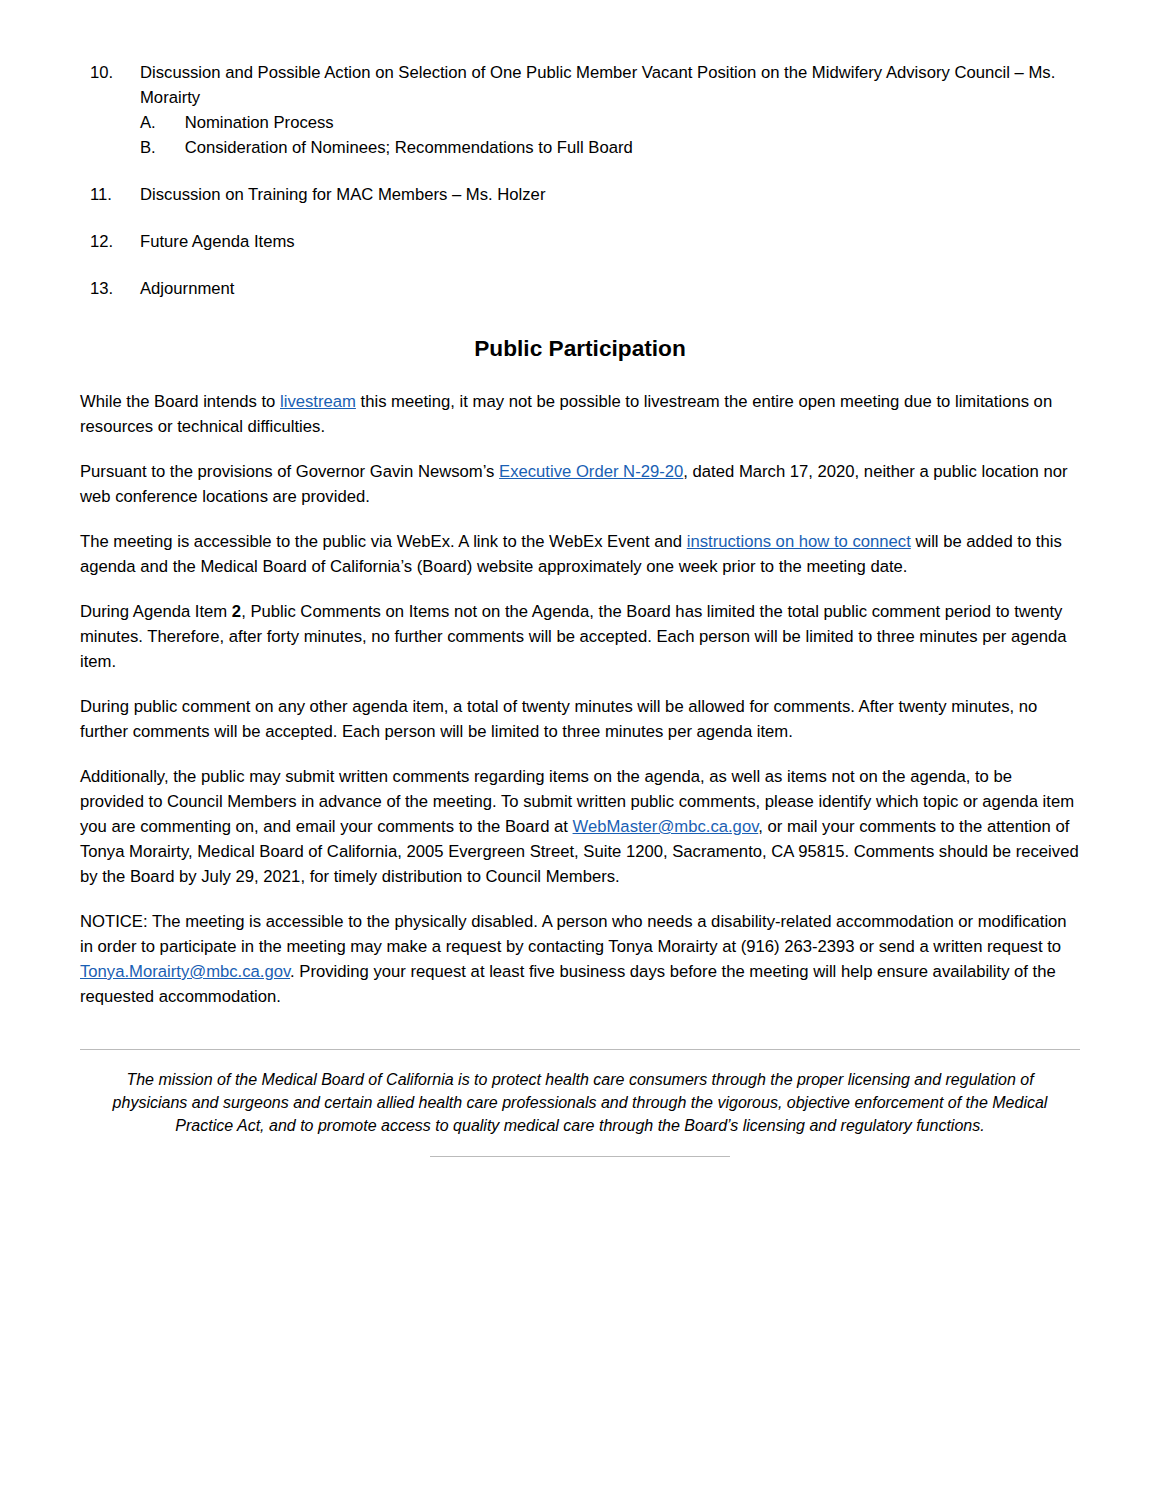Discussion and Possible Action on Selection of One Public Member Vacant Position on the Midwifery Advisory Council – Ms. Morairty
Nomination Process
Consideration of Nominees; Recommendations to Full Board
Discussion on Training for MAC Members – Ms. Holzer
Future Agenda Items
Adjournment
Public Participation
While the Board intends to livestream this meeting, it may not be possible to livestream the entire open meeting due to limitations on resources or technical difficulties.
Pursuant to the provisions of Governor Gavin Newsom’s Executive Order N-29-20, dated March 17, 2020, neither a public location nor web conference locations are provided.
The meeting is accessible to the public via WebEx. A link to the WebEx Event and instructions on how to connect will be added to this agenda and the Medical Board of California’s (Board) website approximately one week prior to the meeting date.
During Agenda Item 2, Public Comments on Items not on the Agenda, the Board has limited the total public comment period to twenty minutes. Therefore, after forty minutes, no further comments will be accepted. Each person will be limited to three minutes per agenda item.
During public comment on any other agenda item, a total of twenty minutes will be allowed for comments. After twenty minutes, no further comments will be accepted. Each person will be limited to three minutes per agenda item.
Additionally, the public may submit written comments regarding items on the agenda, as well as items not on the agenda, to be provided to Council Members in advance of the meeting. To submit written public comments, please identify which topic or agenda item you are commenting on, and email your comments to the Board at WebMaster@mbc.ca.gov, or mail your comments to the attention of Tonya Morairty, Medical Board of California, 2005 Evergreen Street, Suite 1200, Sacramento, CA 95815. Comments should be received by the Board by July 29, 2021, for timely distribution to Council Members.
NOTICE: The meeting is accessible to the physically disabled. A person who needs a disability-related accommodation or modification in order to participate in the meeting may make a request by contacting Tonya Morairty at (916) 263-2393 or send a written request to Tonya.Morairty@mbc.ca.gov. Providing your request at least five business days before the meeting will help ensure availability of the requested accommodation.
The mission of the Medical Board of California is to protect health care consumers through the proper licensing and regulation of physicians and surgeons and certain allied health care professionals and through the vigorous, objective enforcement of the Medical Practice Act, and to promote access to quality medical care through the Board’s licensing and regulatory functions.